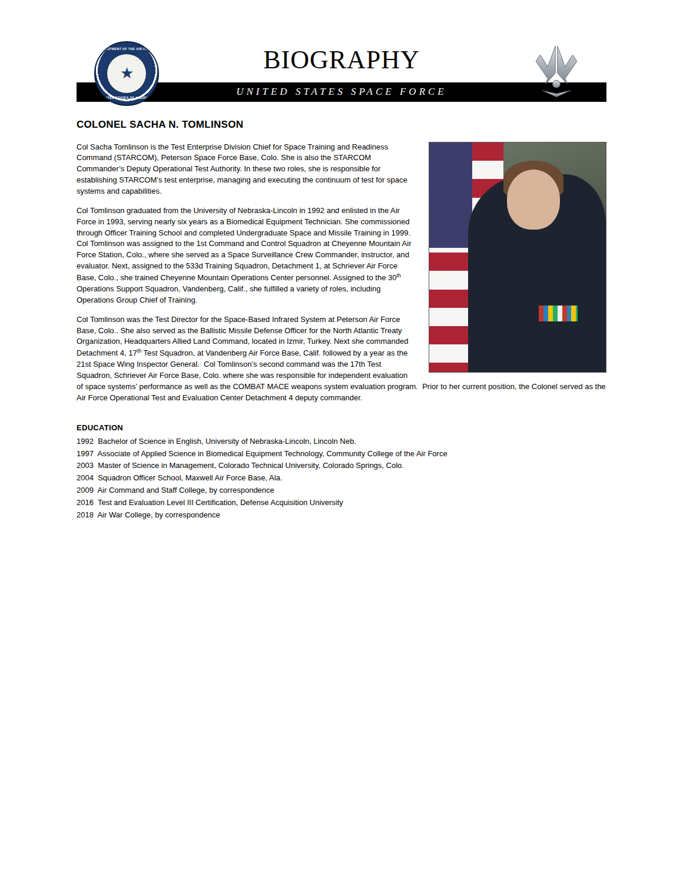DEPARTMENT OF THE AIR FORCE
★
UNITED STATES OF AMERICA
BIOGRAPHY
UNITED STATES SPACE FORCE
COLONEL SACHA N. TOMLINSON
Col Sacha Tomlinson is the Test Enterprise Division Chief for Space Training and Readiness Command (STARCOM), Peterson Space Force Base, Colo. She is also the STARCOM Commander’s Deputy Operational Test Authority. In these two roles, she is responsible for establishing STARCOM’s test enterprise, managing and executing the continuum of test for space systems and capabilities.
Col Tomlinson graduated from the University of Nebraska-Lincoln in 1992 and enlisted in the Air Force in 1993, serving nearly six years as a Biomedical Equipment Technician. She commissioned through Officer Training School and completed Undergraduate Space and Missile Training in 1999. Col Tomlinson was assigned to the 1st Command and Control Squadron at Cheyenne Mountain Air Force Station, Colo., where she served as a Space Surveillance Crew Commander, instructor, and evaluator. Next, assigned to the 533d Training Squadron, Detachment 1, at Schriever Air Force Base, Colo., she trained Cheyenne Mountain Operations Center personnel. Assigned to the 30th Operations Support Squadron, Vandenberg, Calif., she fulfilled a variety of roles, including Operations Group Chief of Training.
Col Tomlinson was the Test Director for the Space-Based Infrared System at Peterson Air Force Base, Colo.. She also served as the Ballistic Missile Defense Officer for the North Atlantic Treaty Organization, Headquarters Allied Land Command, located in Izmir, Turkey. Next she commanded Detachment 4, 17th Test Squadron, at Vandenberg Air Force Base, Calif. followed by a year as the 21st Space Wing Inspector General. Col Tomlinson’s second command was the 17th Test Squadron, Schriever Air Force Base, Colo. where she was responsible for independent evaluation of space systems’ performance as well as the COMBAT MACE weapons system evaluation program. Prior to her current position, the Colonel served as the Air Force Operational Test and Evaluation Center Detachment 4 deputy commander.
EDUCATION
1992 Bachelor of Science in English, University of Nebraska-Lincoln, Lincoln Neb.
1997 Associate of Applied Science in Biomedical Equipment Technology, Community College of the Air Force
2003 Master of Science in Management, Colorado Technical University, Colorado Springs, Colo.
2004 Squadron Officer School, Maxwell Air Force Base, Ala.
2009 Air Command and Staff College, by correspondence
2016 Test and Evaluation Level III Certification, Defense Acquisition University
2018 Air War College, by correspondence